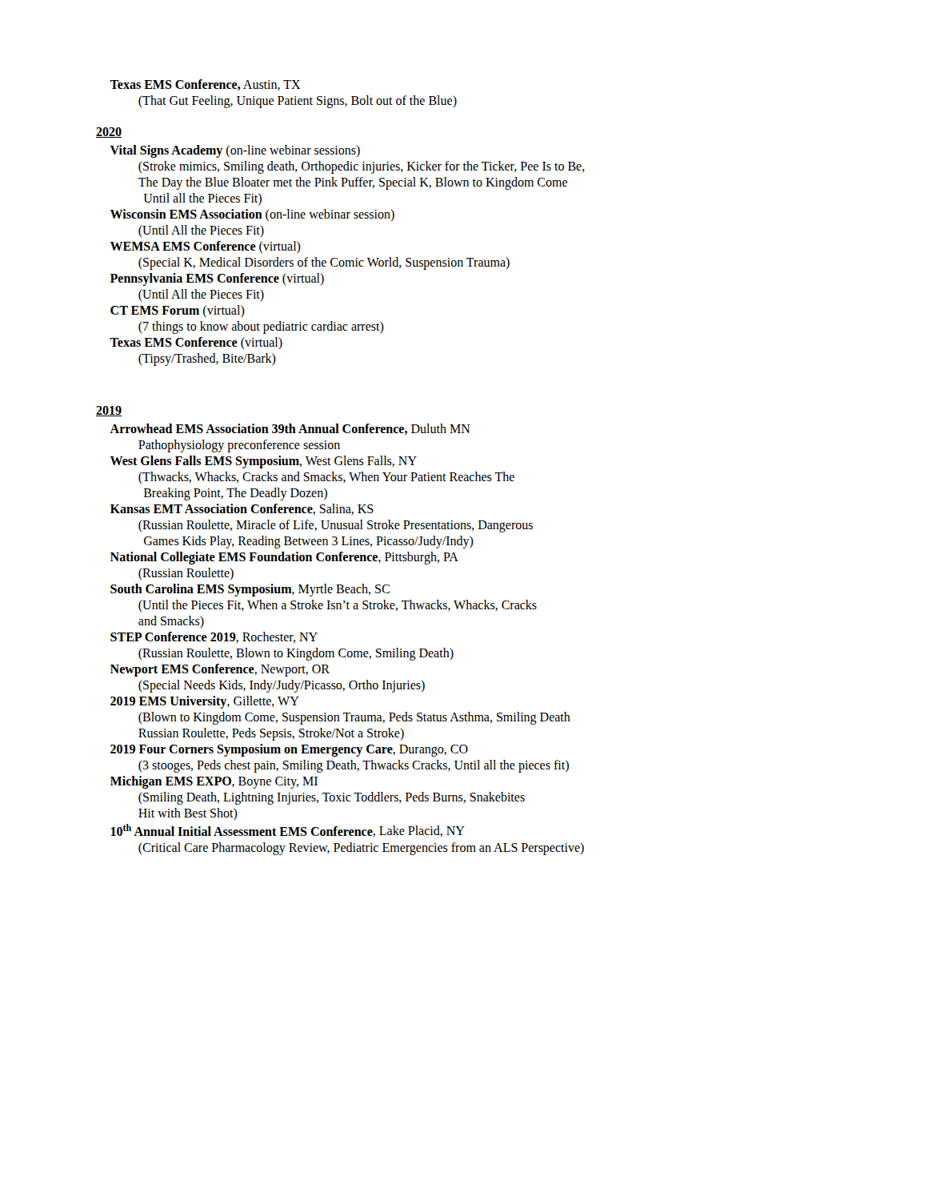Texas EMS Conference, Austin, TX (That Gut Feeling, Unique Patient Signs, Bolt out of the Blue)
2020
Vital Signs Academy (on-line webinar sessions) (Stroke mimics, Smiling death, Orthopedic injuries, Kicker for the Ticker, Pee Is to Be, The Day the Blue Bloater met the Pink Puffer, Special K, Blown to Kingdom Come Until all the Pieces Fit)
Wisconsin EMS Association (on-line webinar session) (Until All the Pieces Fit)
WEMSA EMS Conference (virtual) (Special K, Medical Disorders of the Comic World, Suspension Trauma)
Pennsylvania EMS Conference (virtual) (Until All the Pieces Fit)
CT EMS Forum (virtual) (7 things to know about pediatric cardiac arrest)
Texas EMS Conference (virtual) (Tipsy/Trashed, Bite/Bark)
2019
Arrowhead EMS Association 39th Annual Conference, Duluth MN Pathophysiology preconference session
West Glens Falls EMS Symposium, West Glens Falls, NY (Thwacks, Whacks, Cracks and Smacks, When Your Patient Reaches The Breaking Point, The Deadly Dozen)
Kansas EMT Association Conference, Salina, KS (Russian Roulette, Miracle of Life, Unusual Stroke Presentations, Dangerous Games Kids Play, Reading Between 3 Lines, Picasso/Judy/Indy)
National Collegiate EMS Foundation Conference, Pittsburgh, PA (Russian Roulette)
South Carolina EMS Symposium, Myrtle Beach, SC (Until the Pieces Fit, When a Stroke Isn’t a Stroke, Thwacks, Whacks, Cracks and Smacks)
STEP Conference 2019, Rochester, NY (Russian Roulette, Blown to Kingdom Come, Smiling Death)
Newport EMS Conference, Newport, OR (Special Needs Kids, Indy/Judy/Picasso, Ortho Injuries)
2019 EMS University, Gillette, WY (Blown to Kingdom Come, Suspension Trauma, Peds Status Asthma, Smiling Death Russian Roulette, Peds Sepsis, Stroke/Not a Stroke)
2019 Four Corners Symposium on Emergency Care, Durango, CO (3 stooges, Peds chest pain, Smiling Death, Thwacks Cracks, Until all the pieces fit)
Michigan EMS EXPO, Boyne City, MI (Smiling Death, Lightning Injuries, Toxic Toddlers, Peds Burns, Snakebites Hit with Best Shot)
10th Annual Initial Assessment EMS Conference, Lake Placid, NY (Critical Care Pharmacology Review, Pediatric Emergencies from an ALS Perspective)